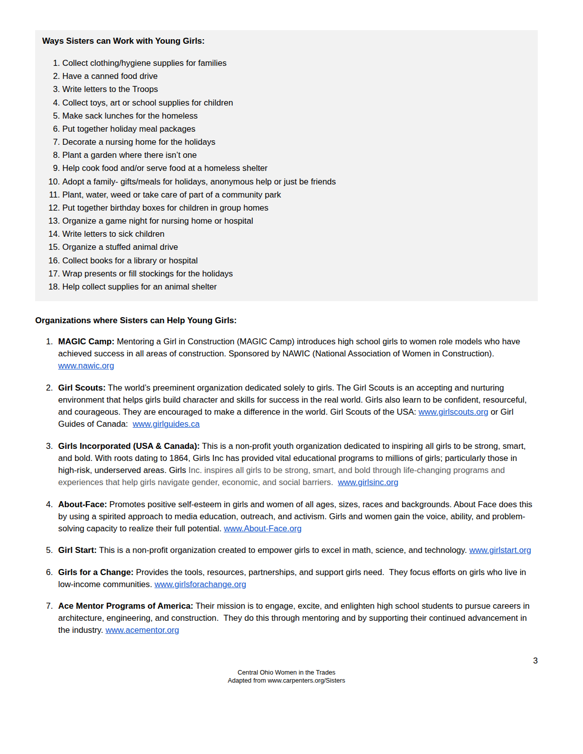Ways Sisters can Work with Young Girls:
Collect clothing/hygiene supplies for families
Have a canned food drive
Write letters to the Troops
Collect toys, art or school supplies for children
Make sack lunches for the homeless
Put together holiday meal packages
Decorate a nursing home for the holidays
Plant a garden where there isn’t one
Help cook food and/or serve food at a homeless shelter
Adopt a family- gifts/meals for holidays, anonymous help or just be friends
Plant, water, weed or take care of part of a community park
Put together birthday boxes for children in group homes
Organize a game night for nursing home or hospital
Write letters to sick children
Organize a stuffed animal drive
Collect books for a library or hospital
Wrap presents or fill stockings for the holidays
Help collect supplies for an animal shelter
Organizations where Sisters can Help Young Girls:
MAGIC Camp: Mentoring a Girl in Construction (MAGIC Camp) introduces high school girls to women role models who have achieved success in all areas of construction. Sponsored by NAWIC (National Association of Women in Construction). www.nawic.org
Girl Scouts: The world’s preeminent organization dedicated solely to girls. The Girl Scouts is an accepting and nurturing environment that helps girls build character and skills for success in the real world. Girls also learn to be confident, resourceful, and courageous. They are encouraged to make a difference in the world. Girl Scouts of the USA: www.girlscouts.org or Girl Guides of Canada: www.girlguides.ca
Girls Incorporated (USA & Canada): This is a non-profit youth organization dedicated to inspiring all girls to be strong, smart, and bold. With roots dating to 1864, Girls Inc has provided vital educational programs to millions of girls; particularly those in high-risk, underserved areas. Girls Inc. inspires all girls to be strong, smart, and bold through life-changing programs and experiences that help girls navigate gender, economic, and social barriers. www.girlsinc.org
About-Face: Promotes positive self-esteem in girls and women of all ages, sizes, races and backgrounds. About Face does this by using a spirited approach to media education, outreach, and activism. Girls and women gain the voice, ability, and problem-solving capacity to realize their full potential. www.About-Face.org
Girl Start: This is a non-profit organization created to empower girls to excel in math, science, and technology. www.girlstart.org
Girls for a Change: Provides the tools, resources, partnerships, and support girls need. They focus efforts on girls who live in low-income communities. www.girlsforachange.org
Ace Mentor Programs of America: Their mission is to engage, excite, and enlighten high school students to pursue careers in architecture, engineering, and construction. They do this through mentoring and by supporting their continued advancement in the industry. www.acementor.org
3
Central Ohio Women in the Trades
Adapted from www.carpenters.org/Sisters